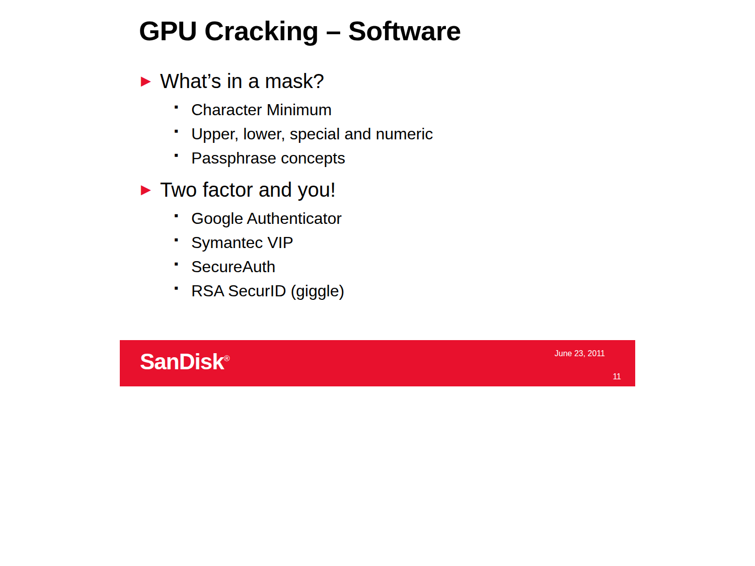GPU Cracking – Software
What’s in a mask?
Character Minimum
Upper, lower, special and numeric
Passphrase concepts
Two factor and you!
Google Authenticator
Symantec VIP
SecureAuth
RSA SecurID (giggle)
SanDisk®
June 23, 2011
11